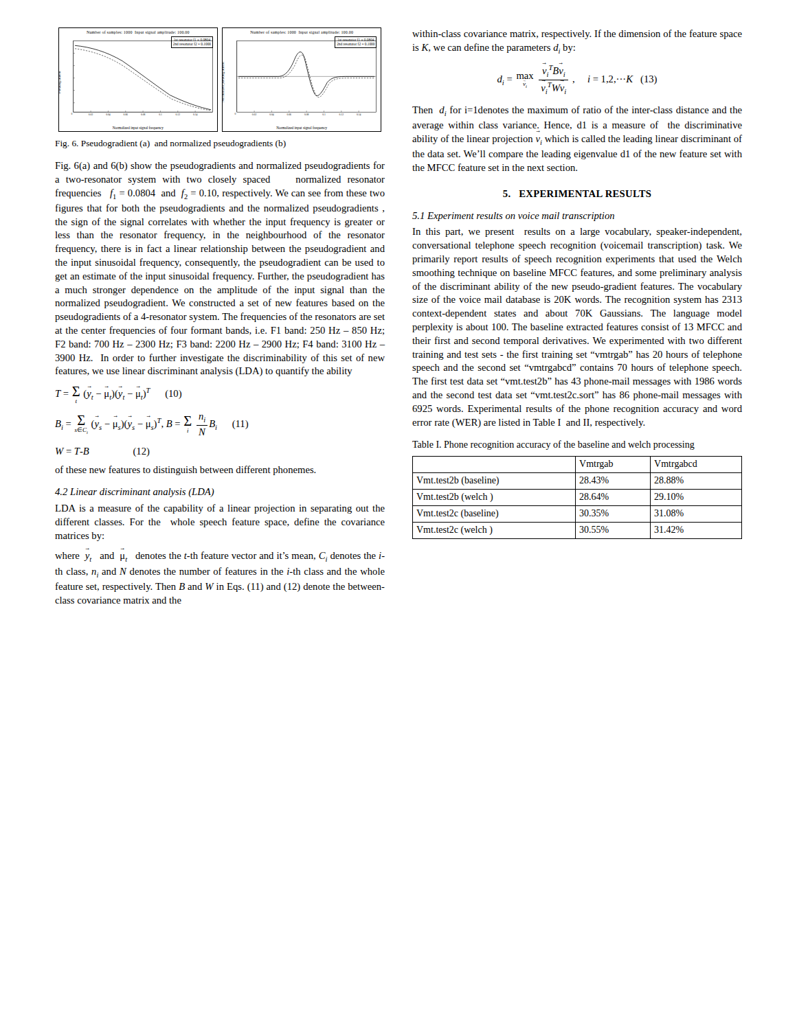Number of samples: 1000 Input signal amplitude: 100.00
1st resonator f1 = 0.0804
2nd resonator f2 = 0.1000
0 0.02 0.04 0.06 0.08 0.1 0.12 0.14
Pseudogradient
Normalized input signal frequency
Number of samples: 1000 Input signal amplitude: 100.00
1st resonator f1 = 0.0804
2nd resonator f2 = 0.1000
0 0.02 0.04 0.06 0.08 0.1 0.12 0.14
Normalized pseudogradient
Normalized input signal frequency
Fig. 6. Pseudogradient (a) and normalized pseudogradients (b)
Fig. 6(a) and 6(b) show the pseudogradients and normalized pseudogradients for a two-resonator system with two closely spaced normalized resonator frequencies f1 = 0.0804 and f2 = 0.10, respectively. We can see from these two figures that for both the pseudogradients and the normalized pseudogradients , the sign of the signal correlates with whether the input frequency is greater or less than the resonator frequency, in the neighbourhood of the resonator frequency, there is in fact a linear relationship between the pseudogradient and the input sinusoidal frequency, consequently, the pseudogradient can be used to get an estimate of the input sinusoidal frequency. Further, the pseudogradient has a much stronger dependence on the amplitude of the input signal than the normalized pseudogradient. We constructed a set of new features based on the pseudogradients of a 4-resonator system. The frequencies of the resonators are set at the center frequencies of four formant bands, i.e. F1 band: 250 Hz – 850 Hz; F2 band: 700 Hz – 2300 Hz; F3 band: 2200 Hz – 2900 Hz; F4 band: 3100 Hz – 3900 Hz. In order to further investigate the discriminability of this set of new features, we use linear discriminant analysis (LDA) to quantify the ability
T = Σt (yt − μt)(yt − μt)T (10)
Bi = Σs∈Ci (ys − μs)(ys − μs)T, B = Σi ni N Bi (11)
W = T-B (12)
of these new features to distinguish between different phonemes.
4.2 Linear discriminant analysis (LDA)
LDA is a measure of the capability of a linear projection in separating out the different classes. For the whole speech feature space, define the covariance matrices by:
where yt and μt denotes the t-th feature vector and it’s mean, Ci denotes the i-th class, ni and N denotes the number of features in the i-th class and the whole feature set, respectively. Then B and W in Eqs. (11) and (12) denote the between-class covariance matrix and the
within-class covariance matrix, respectively. If the dimension of the feature space is K, we can define the parameters di by:
di = max vi viTBvi viTWvi , i = 1,2,···K (13)
Then di for i=1denotes the maximum of ratio of the inter-class distance and the average within class variance. Hence, d1 is a measure of the discriminative ability of the linear projection vi which is called the leading linear discriminant of the data set. We’ll compare the leading eigenvalue d1 of the new feature set with the MFCC feature set in the next section.
5. EXPERIMENTAL RESULTS
5.1 Experiment results on voice mail transcription
In this part, we present results on a large vocabulary, speaker-independent, conversational telephone speech recognition (voicemail transcription) task. We primarily report results of speech recognition experiments that used the Welch smoothing technique on baseline MFCC features, and some preliminary analysis of the discriminant ability of the new pseudo-gradient features. The vocabulary size of the voice mail database is 20K words. The recognition system has 2313 context-dependent states and about 70K Gaussians. The language model perplexity is about 100. The baseline extracted features consist of 13 MFCC and their first and second temporal derivatives. We experimented with two different training and test sets - the first training set “vmtrgab” has 20 hours of telephone speech and the second set “vmtrgabcd” contains 70 hours of telephone speech. The first test data set “vmt.test2b” has 43 phone-mail messages with 1986 words and the second test data set “vmt.test2c.sort” has 86 phone-mail messages with 6925 words. Experimental results of the phone recognition accuracy and word error rate (WER) are listed in Table I and II, respectively.
Table I. Phone recognition accuracy of the baseline and welch processing
| | Vmtrgab | Vmtrgabcd |
| Vmt.test2b (baseline) | 28.43% | 28.88% |
| Vmt.test2b (welch ) | 28.64% | 29.10% |
| Vmt.test2c (baseline) | 30.35% | 31.08% |
| Vmt.test2c (welch ) | 30.55% | 31.42% |